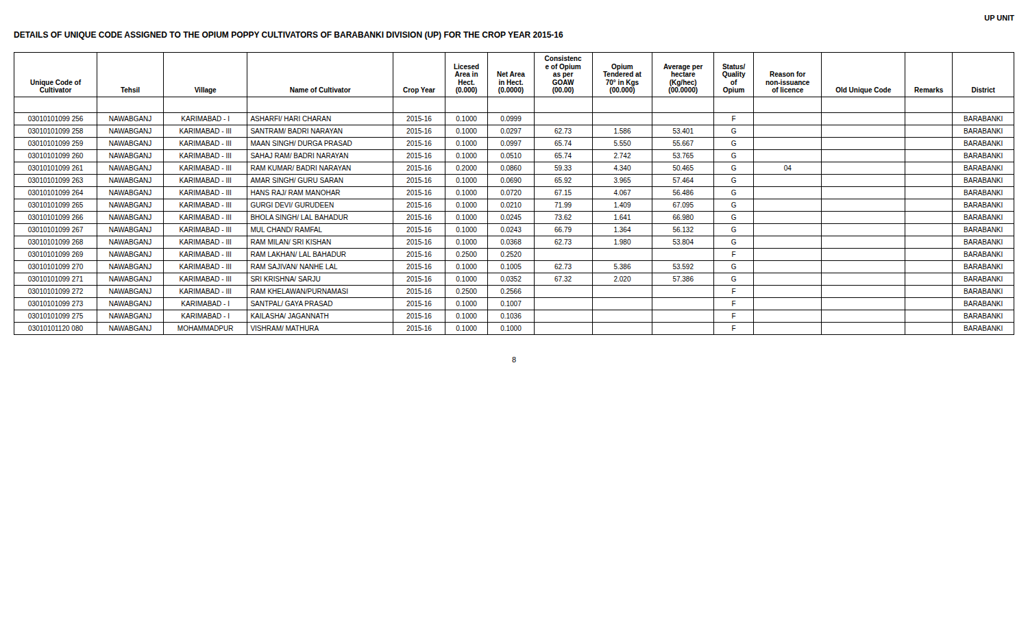UP UNIT
DETAILS OF UNIQUE CODE ASSIGNED TO THE OPIUM POPPY CULTIVATORS OF BARABANKI DIVISION (UP) FOR THE CROP YEAR 2015-16
| Unique Code of Cultivator | Tehsil | Village | Name of Cultivator | Crop Year | Licesed Area in Hect. (0.000) | Net Area in Hect. (0.0000) | Consistenc e of Opium as per GOAW (00.00) | Opium Tendered at 70° in Kgs (00.000) | Average per hectare (Kg/hec) (00.0000) | Status/ Quality of Opium | Reason for non-issuance of licence | Old Unique Code | Remarks | District |
| --- | --- | --- | --- | --- | --- | --- | --- | --- | --- | --- | --- | --- | --- | --- |
| 03010101099 256 | NAWABGANJ | KARIMABAD - I | ASHARFI/ HARI CHARAN | 2015-16 | 0.1000 | 0.0999 | | | | F | | | | BARABANKI |
| 03010101099 258 | NAWABGANJ | KARIMABAD - III | SANTRAM/ BADRI NARAYAN | 2015-16 | 0.1000 | 0.0297 | 62.73 | 1.586 | 53.401 | G | | | | BARABANKI |
| 03010101099 259 | NAWABGANJ | KARIMABAD - III | MAAN SINGH/ DURGA PRASAD | 2015-16 | 0.1000 | 0.0997 | 65.74 | 5.550 | 55.667 | G | | | | BARABANKI |
| 03010101099 260 | NAWABGANJ | KARIMABAD - III | SAHAJ RAM/ BADRI NARAYAN | 2015-16 | 0.1000 | 0.0510 | 65.74 | 2.742 | 53.765 | G | | | | BARABANKI |
| 03010101099 261 | NAWABGANJ | KARIMABAD - III | RAM KUMAR/ BADRI NARAYAN | 2015-16 | 0.2000 | 0.0860 | 59.33 | 4.340 | 50.465 | G | 04 | | | BARABANKI |
| 03010101099 263 | NAWABGANJ | KARIMABAD - III | AMAR SINGH/ GURU SARAN | 2015-16 | 0.1000 | 0.0690 | 65.92 | 3.965 | 57.464 | G | | | | BARABANKI |
| 03010101099 264 | NAWABGANJ | KARIMABAD - III | HANS RAJ/ RAM MANOHAR | 2015-16 | 0.1000 | 0.0720 | 67.15 | 4.067 | 56.486 | G | | | | BARABANKI |
| 03010101099 265 | NAWABGANJ | KARIMABAD - III | GURGI DEVI/ GURUDEEN | 2015-16 | 0.1000 | 0.0210 | 71.99 | 1.409 | 67.095 | G | | | | BARABANKI |
| 03010101099 266 | NAWABGANJ | KARIMABAD - III | BHOLA SINGH/ LAL BAHADUR | 2015-16 | 0.1000 | 0.0245 | 73.62 | 1.641 | 66.980 | G | | | | BARABANKI |
| 03010101099 267 | NAWABGANJ | KARIMABAD - III | MUL CHAND/ RAMFAL | 2015-16 | 0.1000 | 0.0243 | 66.79 | 1.364 | 56.132 | G | | | | BARABANKI |
| 03010101099 268 | NAWABGANJ | KARIMABAD - III | RAM MILAN/ SRI KISHAN | 2015-16 | 0.1000 | 0.0368 | 62.73 | 1.980 | 53.804 | G | | | | BARABANKI |
| 03010101099 269 | NAWABGANJ | KARIMABAD - III | RAM LAKHAN/ LAL BAHADUR | 2015-16 | 0.2500 | 0.2520 | | | | F | | | | BARABANKI |
| 03010101099 270 | NAWABGANJ | KARIMABAD - III | RAM SAJIVAN/ NANHE LAL | 2015-16 | 0.1000 | 0.1005 | 62.73 | 5.386 | 53.592 | G | | | | BARABANKI |
| 03010101099 271 | NAWABGANJ | KARIMABAD - III | SRI KRISHNA/ SARJU | 2015-16 | 0.1000 | 0.0352 | 67.32 | 2.020 | 57.386 | G | | | | BARABANKI |
| 03010101099 272 | NAWABGANJ | KARIMABAD - III | RAM KHELAWAN/PURNAMASI | 2015-16 | 0.2500 | 0.2566 | | | | F | | | | BARABANKI |
| 03010101099 273 | NAWABGANJ | KARIMABAD - I | SANTPAL/ GAYA PRASAD | 2015-16 | 0.1000 | 0.1007 | | | | F | | | | BARABANKI |
| 03010101099 275 | NAWABGANJ | KARIMABAD - I | KAILASHA/ JAGANNATH | 2015-16 | 0.1000 | 0.1036 | | | | F | | | | BARABANKI |
| 03010101120 080 | NAWABGANJ | MOHAMMADPUR | VISHRAM/ MATHURA | 2015-16 | 0.1000 | 0.1000 | | | | F | | | | BARABANKI |
8